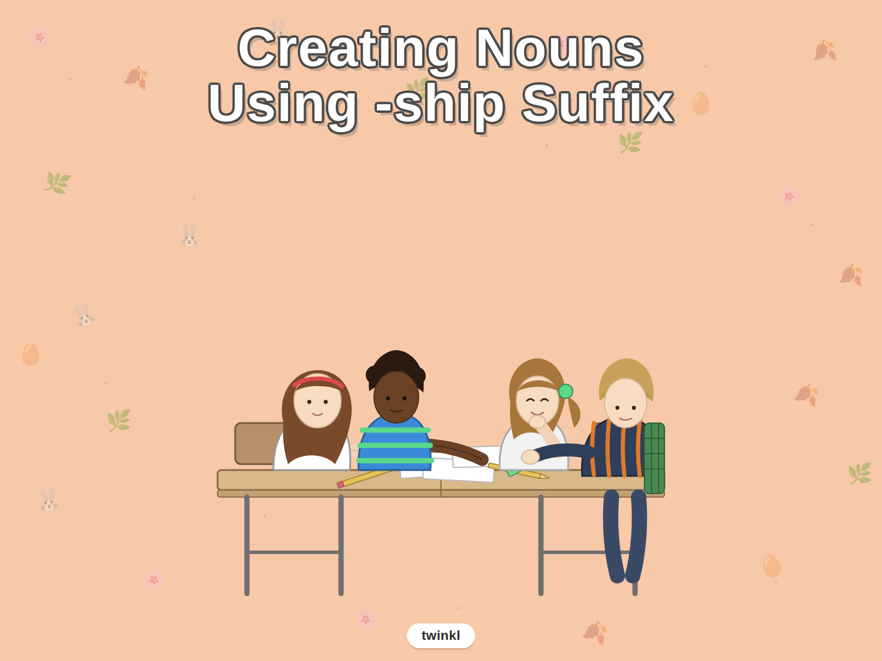🌸 🍂 🐰 🌿 🌸 🥚 🍂 🌿 🐰 🌸 🍂 🥚 🌿 🐰 🌸 🍂 🌿 🥚 🌸 🍂 🐰 🌿
Creating Nouns Using -ship Suffix
Four children working together at a table An illustration of four school children leaning over a table, sharing paper, pencils and highlighters as they work together.
twinkl